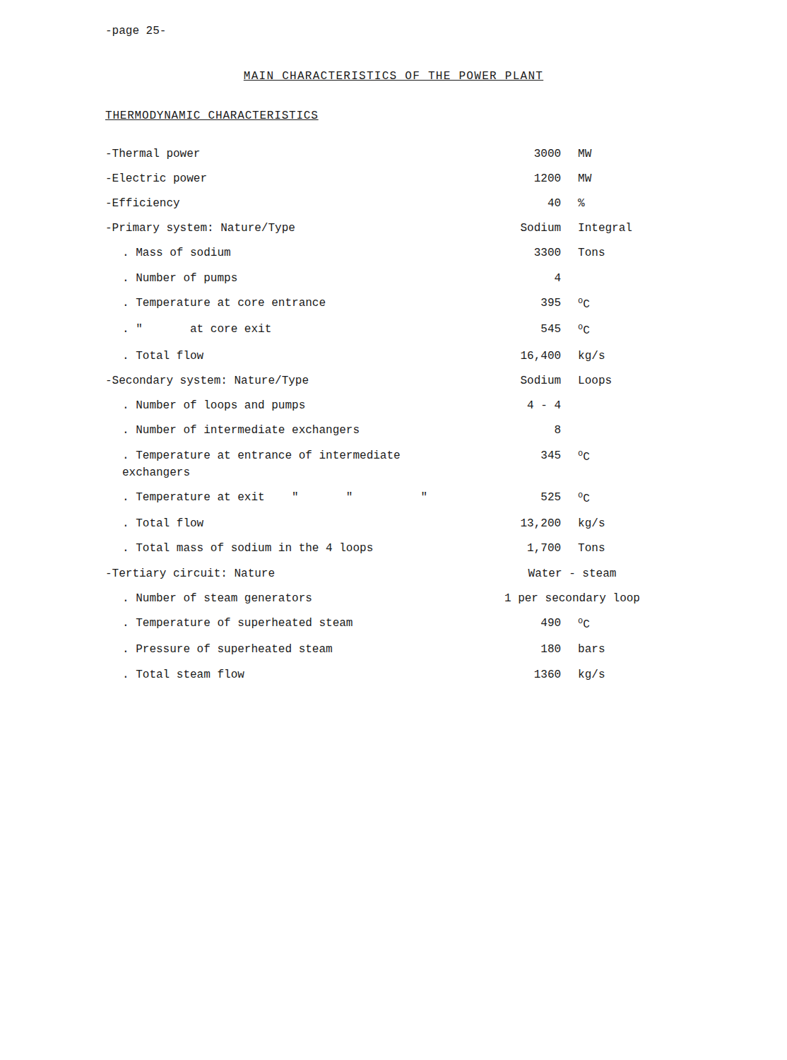-page 25-
MAIN CHARACTERISTICS OF THE POWER PLANT
THERMODYNAMIC CHARACTERISTICS
| -Thermal power | 3000 | MW |
| -Electric power | 1200 | MW |
| -Efficiency | 40 | % |
| -Primary system: Nature/Type | Sodium | Integral |
| Mass of sodium | 3300 | Tons |
| Number of pumps | 4 | |
| Temperature at core entrance | 395 | o C |
| " at core exit | 545 | o C |
| Total flow | 16,400 | kg/s |
| -Secondary system: Nature/Type | Sodium | Loops |
| Number of loops and pumps | 4 - 4 | |
| Number of intermediate exchangers | 8 | |
| Temperature at entrance of intermediate exchangers | 345 | o C |
| Temperature at exit " " " | 525 | o C |
| Total flow | 13,200 | kg/s |
| Total mass of sodium in the 4 loops | 1,700 | Tons |
| -Tertiary circuit: Nature | Water - steam |
| Number of steam generators | 1 per secondary loop |
| Temperature of superheated steam | 490 | o C |
| Pressure of superheated steam | 180 | bars |
| Total steam flow | 1360 | kg/s |